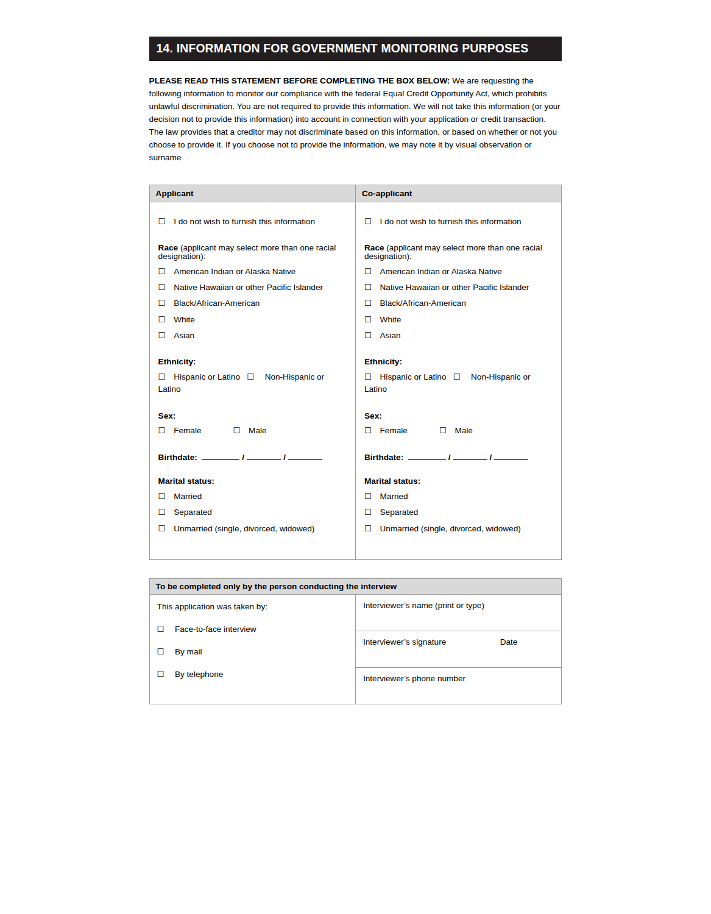14. INFORMATION FOR GOVERNMENT MONITORING PURPOSES
PLEASE READ THIS STATEMENT BEFORE COMPLETING THE BOX BELOW: We are requesting the following information to monitor our compliance with the federal Equal Credit Opportunity Act, which prohibits unlawful discrimination. You are not required to provide this information. We will not take this information (or your decision not to provide this information) into account in connection with your application or credit transaction. The law provides that a creditor may not discriminate based on this information, or based on whether or not you choose to provide it. If you choose not to provide the information, we may note it by visual observation or surname
| Applicant | Co-applicant |
| --- | --- |
| ☐ I do not wish to furnish this information Race (applicant may select more than one racial designation): ☐ American Indian or Alaska Native ☐ Native Hawaiian or other Pacific Islander ☐ Black/African-American ☐ White ☐ Asian Ethnicity: ☐ Hispanic or Latino ☐ Non-Hispanic or Latino Sex: ☐ Female ☐ Male Birthdate: / / Marital status: ☐ Married ☐ Separated ☐ Unmarried (single, divorced, widowed) | ☐ I do not wish to furnish this information Race (applicant may select more than one racial designation): ☐ American Indian or Alaska Native ☐ Native Hawaiian or other Pacific Islander ☐ Black/African-American ☐ White ☐ Asian Ethnicity: ☐ Hispanic or Latino ☐ Non-Hispanic or Latino Sex: ☐ Female ☐ Male Birthdate: / / Marital status: ☐ Married ☐ Separated ☐ Unmarried (single, divorced, widowed) |
| To be completed only by the person conducting the interview |
| --- |
| This application was taken by: ☐ Face-to-face interview ☐ By mail ☐ By telephone | Interviewer’s name (print or type) |
| Interviewer’s signature Date |
| Interviewer’s phone number |